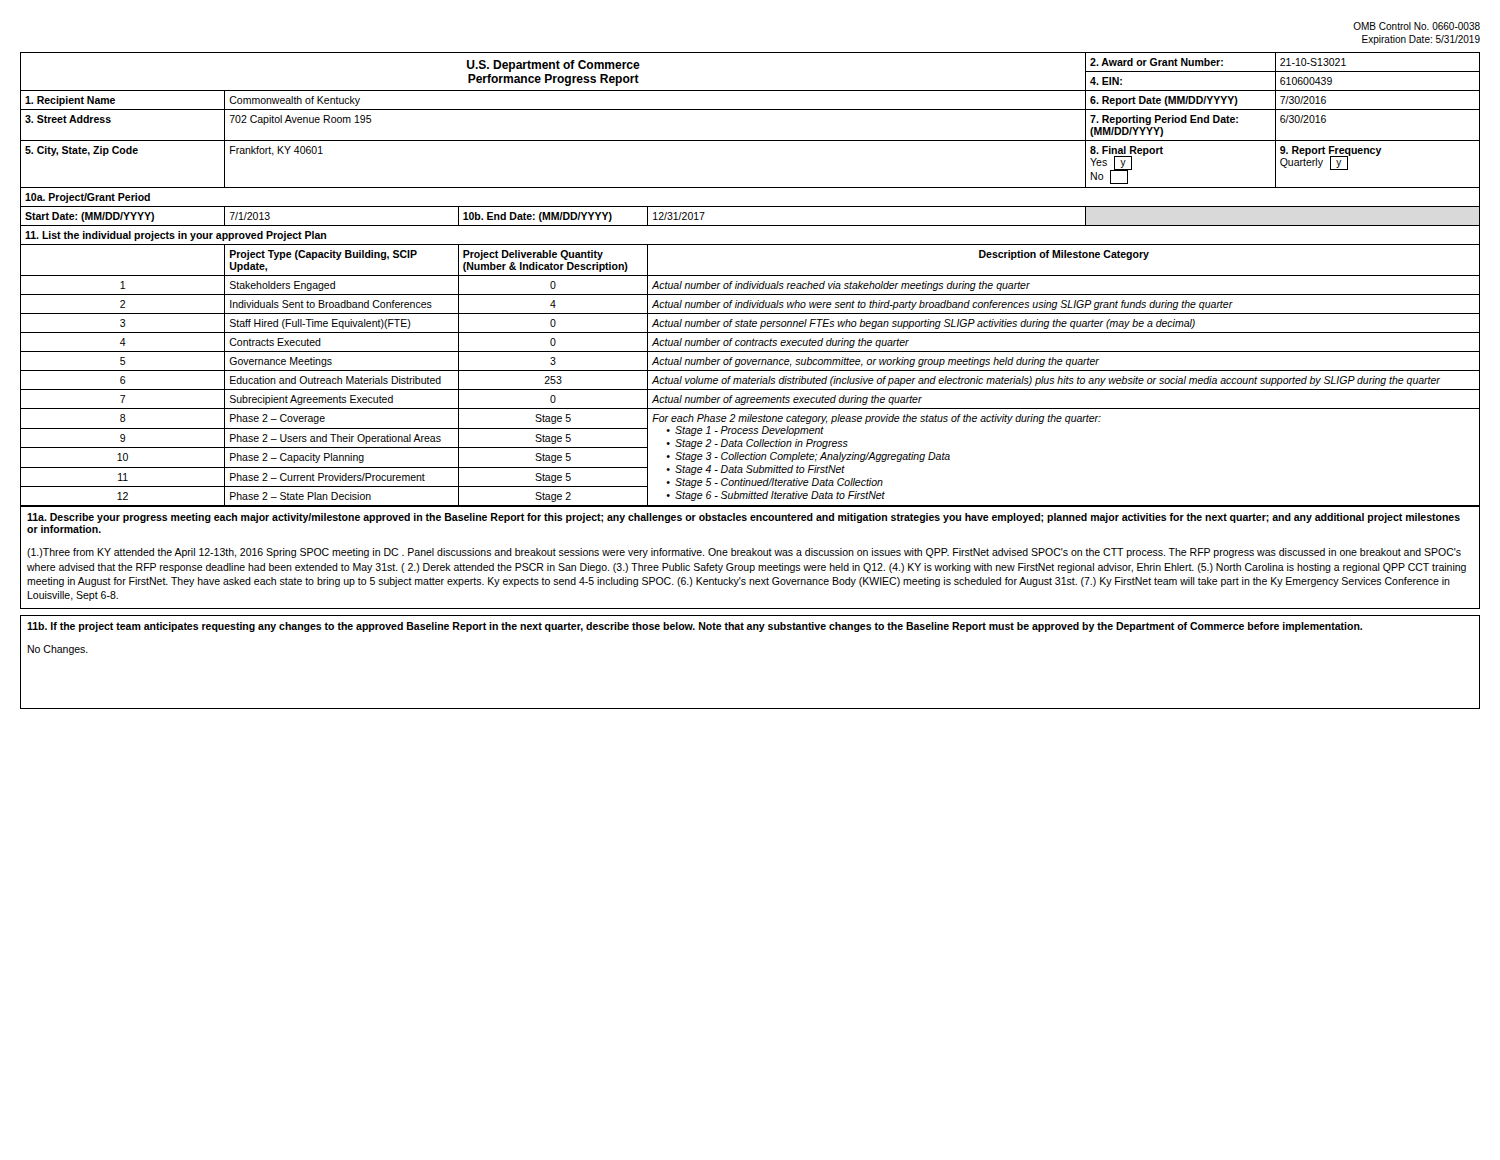OMB Control No. 0660-0038
Expiration Date: 5/31/2019
| U.S. Department of Commerce Performance Progress Report | 2. Award or Grant Number: | 21-10-S13021 |
| 4. EIN: | 610600439 |
| 1. Recipient Name | Commonwealth of Kentucky | 6. Report Date (MM/DD/YYYY) | 7/30/2016 |
| 3. Street Address | 702 Capitol Avenue Room 195 | 7. Reporting Period End Date: (MM/DD/YYYY) | 6/30/2016 |
| 5. City, State, Zip Code | Frankfort, KY 40601 | 8. Final Report Yes y No | 9. Report Frequency Quarterly y |
| 10a. Project/Grant Period |
| Start Date: (MM/DD/YYYY) | 7/1/2013 | 10b. End Date: (MM/DD/YYYY) | 12/31/2017 | |
| 11. List the individual projects in your approved Project Plan |
| | Project Type (Capacity Building, SCIP Update, | Project Deliverable Quantity (Number & Indicator Description) | Description of Milestone Category |
| 1 | Stakeholders Engaged | 0 | Actual number of individuals reached via stakeholder meetings during the quarter |
| 2 | Individuals Sent to Broadband Conferences | 4 | Actual number of individuals who were sent to third-party broadband conferences using SLIGP grant funds during the quarter |
| 3 | Staff Hired (Full-Time Equivalent)(FTE) | 0 | Actual number of state personnel FTEs who began supporting SLIGP activities during the quarter (may be a decimal) |
| 4 | Contracts Executed | 0 | Actual number of contracts executed during the quarter |
| 5 | Governance Meetings | 3 | Actual number of governance, subcommittee, or working group meetings held during the quarter |
| 6 | Education and Outreach Materials Distributed | 253 | Actual volume of materials distributed (inclusive of paper and electronic materials) plus hits to any website or social media account supported by SLIGP during the quarter |
| 7 | Subrecipient Agreements Executed | 0 | Actual number of agreements executed during the quarter |
| 8 | Phase 2 – Coverage | Stage 5 | For each Phase 2 milestone category, please provide the status of the activity during the quarter: Stage 1 - Process Development Stage 2 - Data Collection in Progress Stage 3 - Collection Complete; Analyzing/Aggregating Data Stage 4 - Data Submitted to FirstNet Stage 5 - Continued/Iterative Data Collection Stage 6 - Submitted Iterative Data to FirstNet |
| 9 | Phase 2 – Users and Their Operational Areas | Stage 5 |
| 10 | Phase 2 – Capacity Planning | Stage 5 |
| 11 | Phase 2 – Current Providers/Procurement | Stage 5 |
| 12 | Phase 2 – State Plan Decision | Stage 2 |
11a. Describe your progress meeting each major activity/milestone approved in the Baseline Report for this project; any challenges or obstacles encountered and mitigation strategies you have employed; planned major activities for the next quarter; and any additional project milestones or information.
(1.)Three from KY attended the April 12-13th, 2016 Spring SPOC meeting in DC . Panel discussions and breakout sessions were very informative. One breakout was a discussion on issues with QPP. FirstNet advised SPOC's on the CTT process. The RFP progress was discussed in one breakout and SPOC's where advised that the RFP response deadline had been extended to May 31st. ( 2.) Derek attended the PSCR in San Diego. (3.) Three Public Safety Group meetings were held in Q12. (4.) KY is working with new FirstNet regional advisor, Ehrin Ehlert. (5.) North Carolina is hosting a regional QPP CCT training meeting in August for FirstNet. They have asked each state to bring up to 5 subject matter experts. Ky expects to send 4-5 including SPOC. (6.) Kentucky's next Governance Body (KWIEC) meeting is scheduled for August 31st. (7.) Ky FirstNet team will take part in the Ky Emergency Services Conference in Louisville, Sept 6-8.
11b. If the project team anticipates requesting any changes to the approved Baseline Report in the next quarter, describe those below. Note that any substantive changes to the Baseline Report must be approved by the Department of Commerce before implementation.
No Changes.